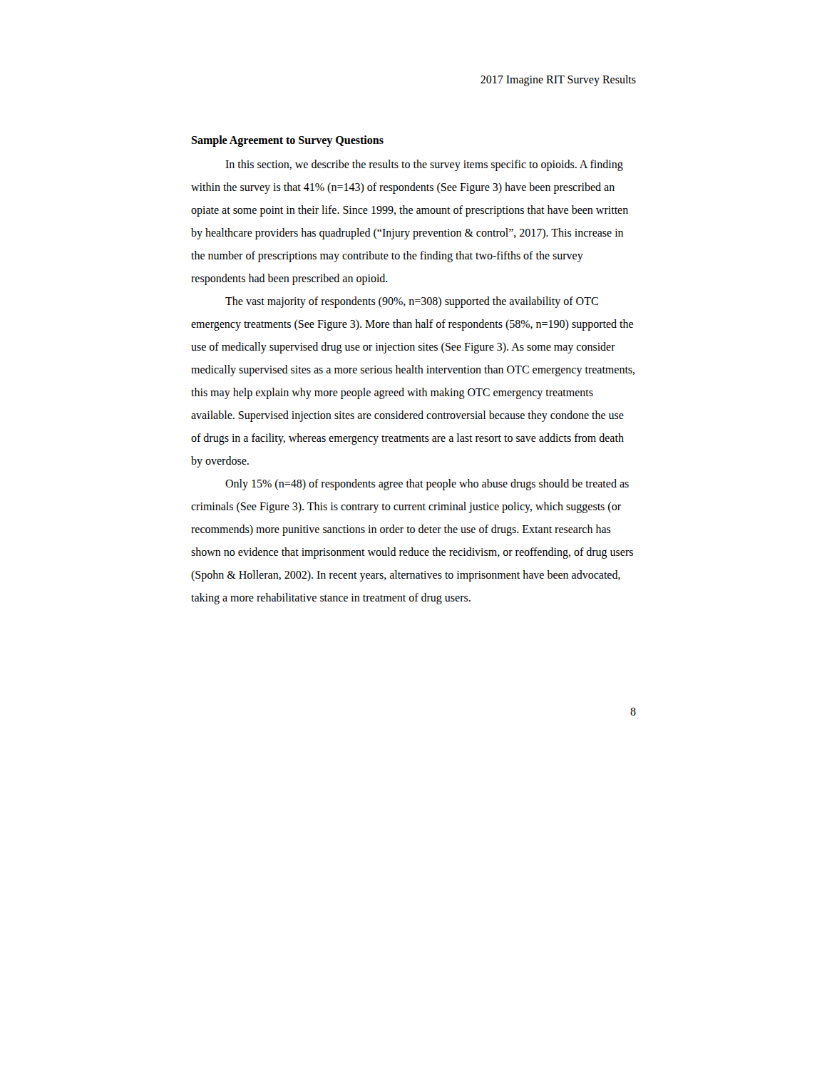2017 Imagine RIT Survey Results
Sample Agreement to Survey Questions
In this section, we describe the results to the survey items specific to opioids. A finding within the survey is that 41% (n=143) of respondents (See Figure 3) have been prescribed an opiate at some point in their life. Since 1999, the amount of prescriptions that have been written by healthcare providers has quadrupled (“Injury prevention & control”, 2017). This increase in the number of prescriptions may contribute to the finding that two-fifths of the survey respondents had been prescribed an opioid.
The vast majority of respondents (90%, n=308) supported the availability of OTC emergency treatments (See Figure 3). More than half of respondents (58%, n=190) supported the use of medically supervised drug use or injection sites (See Figure 3). As some may consider medically supervised sites as a more serious health intervention than OTC emergency treatments, this may help explain why more people agreed with making OTC emergency treatments available. Supervised injection sites are considered controversial because they condone the use of drugs in a facility, whereas emergency treatments are a last resort to save addicts from death by overdose.
Only 15% (n=48) of respondents agree that people who abuse drugs should be treated as criminals (See Figure 3). This is contrary to current criminal justice policy, which suggests (or recommends) more punitive sanctions in order to deter the use of drugs. Extant research has shown no evidence that imprisonment would reduce the recidivism, or reoffending, of drug users (Spohn & Holleran, 2002). In recent years, alternatives to imprisonment have been advocated, taking a more rehabilitative stance in treatment of drug users.
8